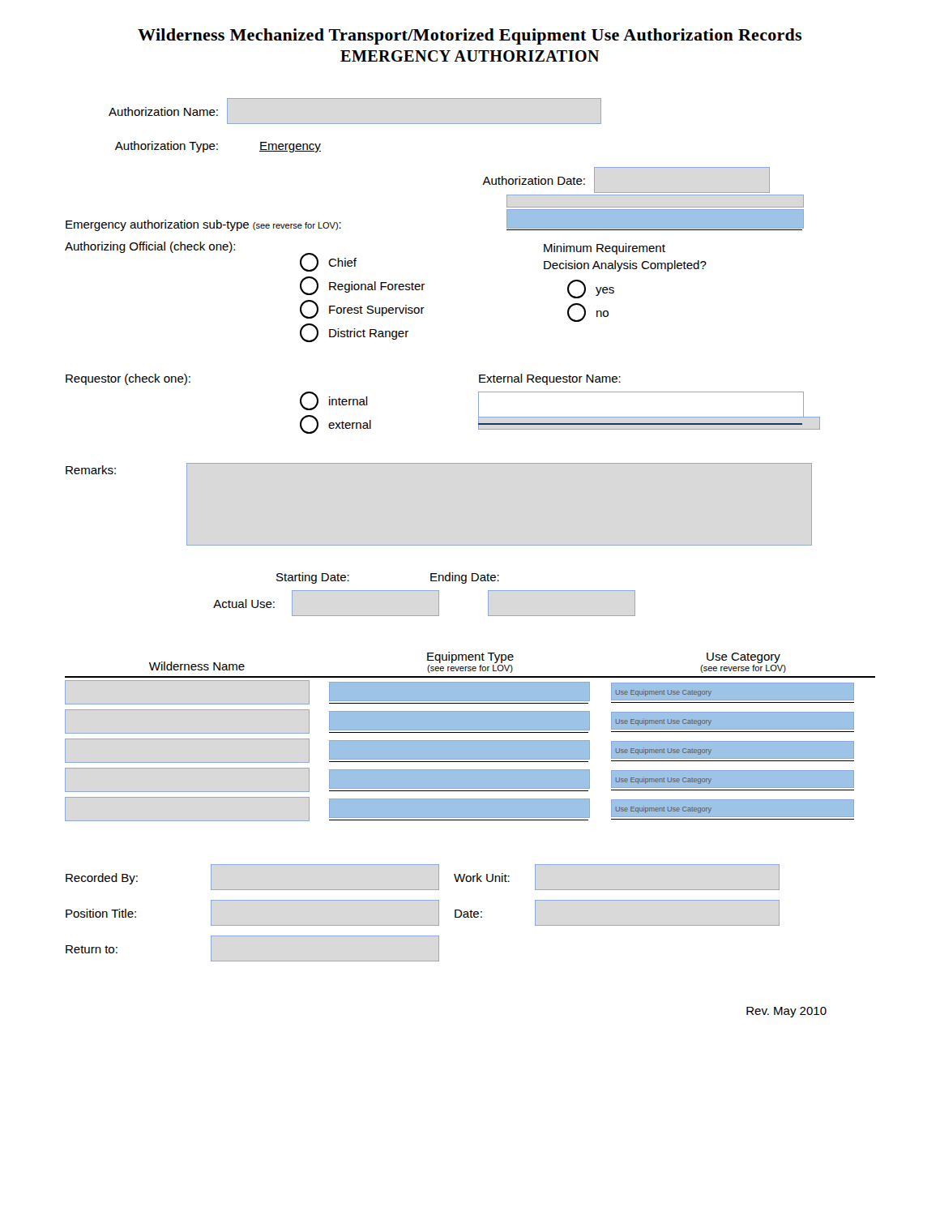Wilderness Mechanized Transport/Motorized Equipment Use Authorization Records
EMERGENCY AUTHORIZATION
Authorization Name:
Authorization Type: Emergency
Authorization Date:
Emergency authorization sub-type (see reverse for LOV):
Authorizing Official (check one):
Chief
Regional Forester
Forest Supervisor
District Ranger
Minimum Requirement
Decision Analysis Completed?
yes
no
Requestor (check one):
internal
external
External Requestor Name:
Remarks:
Starting Date:
Ending Date:
Actual Use:
| Wilderness Name | Equipment Type (see reverse for LOV) | Use Category (see reverse for LOV) |
| --- | --- | --- |
| | | Use Equipment Use Category |
| | | Use Equipment Use Category |
| | | Use Equipment Use Category |
| | | Use Equipment Use Category |
| | | Use Equipment Use Category |
Recorded By:
Position Title:
Return to:
Work Unit:
Date:
Rev. May 2010